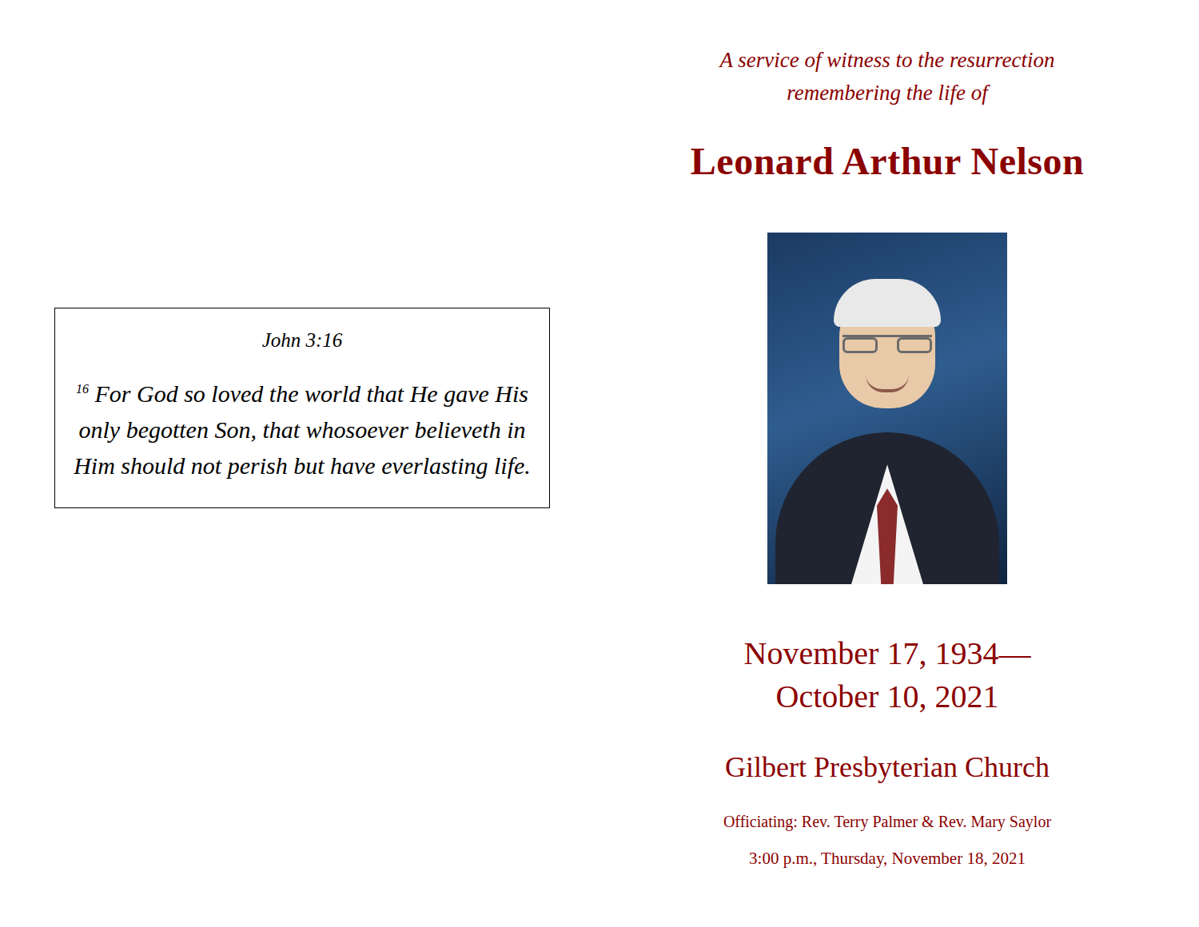John 3:16
16 For God so loved the world that He gave His only begotten Son, that whosoever believeth in Him should not perish but have everlasting life.
A service of witness to the resurrection
remembering the life of
Leonard Arthur Nelson
November 17, 1934—
October 10, 2021
Gilbert Presbyterian Church
Officiating: Rev. Terry Palmer & Rev. Mary Saylor
3:00 p.m., Thursday, November 18, 2021